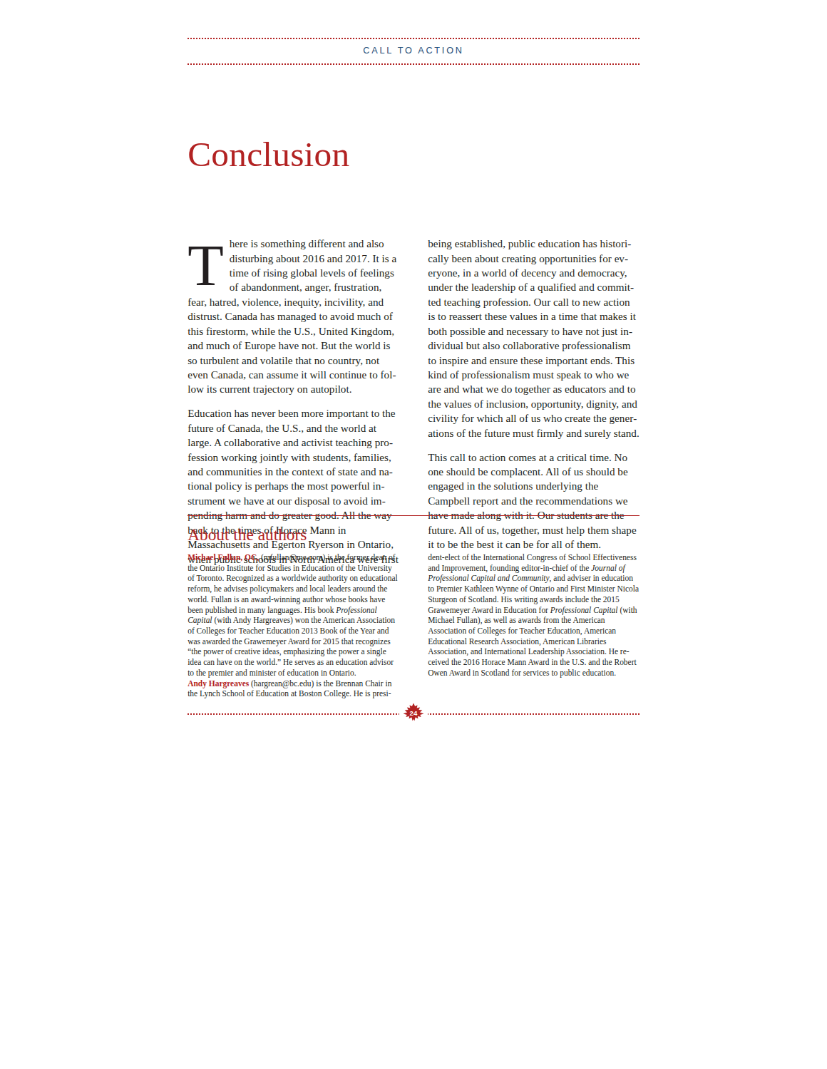Call to Action
Conclusion
There is something different and also disturbing about 2016 and 2017. It is a time of rising global levels of feelings of abandonment, anger, frustration, fear, hatred, violence, inequity, incivility, and distrust. Canada has managed to avoid much of this firestorm, while the U.S., United Kingdom, and much of Europe have not. But the world is so turbulent and volatile that no country, not even Canada, can assume it will continue to follow its current trajectory on autopilot.
Education has never been more important to the future of Canada, the U.S., and the world at large. A collaborative and activist teaching profession working jointly with students, families, and communities in the context of state and national policy is perhaps the most powerful instrument we have at our disposal to avoid impending harm and do greater good. All the way back to the times of Horace Mann in Massachusetts and Egerton Ryerson in Ontario, when public schools in North America were first being established, public education has historically been about creating opportunities for everyone, in a world of decency and democracy, under the leadership of a qualified and committed teaching profession. Our call to new action is to reassert these values in a time that makes it both possible and necessary to have not just individual but also collaborative professionalism to inspire and ensure these important ends. This kind of professionalism must speak to who we are and what we do together as educators and to the values of inclusion, opportunity, dignity, and civility for which all of us who create the generations of the future must firmly and surely stand.
This call to action comes at a critical time. No one should be complacent. All of us should be engaged in the solutions underlying the Campbell report and the recommendations we have made along with it. Our students are the future. All of us, together, must help them shape it to be the best it can be for all of them.
About the authors
Michael Fullan, OC, (mfullan@me.com) is the former dean of the Ontario Institute for Studies in Education of the University of Toronto. Recognized as a worldwide authority on educational reform, he advises policymakers and local leaders around the world. Fullan is an award-winning author whose books have been published in many languages. His book Professional Capital (with Andy Hargreaves) won the American Association of Colleges for Teacher Education 2013 Book of the Year and was awarded the Grawemeyer Award for 2015 that recognizes “the power of creative ideas, emphasizing the power a single idea can have on the world.” He serves as an education advisor to the premier and minister of education in Ontario.
Andy Hargreaves (hargrean@bc.edu) is the Brennan Chair in the Lynch School of Education at Boston College. He is president-elect of the International Congress of School Effectiveness and Improvement, founding editor-in-chief of the Journal of Professional Capital and Community, and adviser in education to Premier Kathleen Wynne of Ontario and First Minister Nicola Sturgeon of Scotland. His writing awards include the 2015 Grawemeyer Award in Education for Professional Capital (with Michael Fullan), as well as awards from the American Association of Colleges for Teacher Education, American Educational Research Association, American Libraries Association, and International Leadership Association. He received the 2016 Horace Mann Award in the U.S. and the Robert Owen Award in Scotland for services to public education.
24